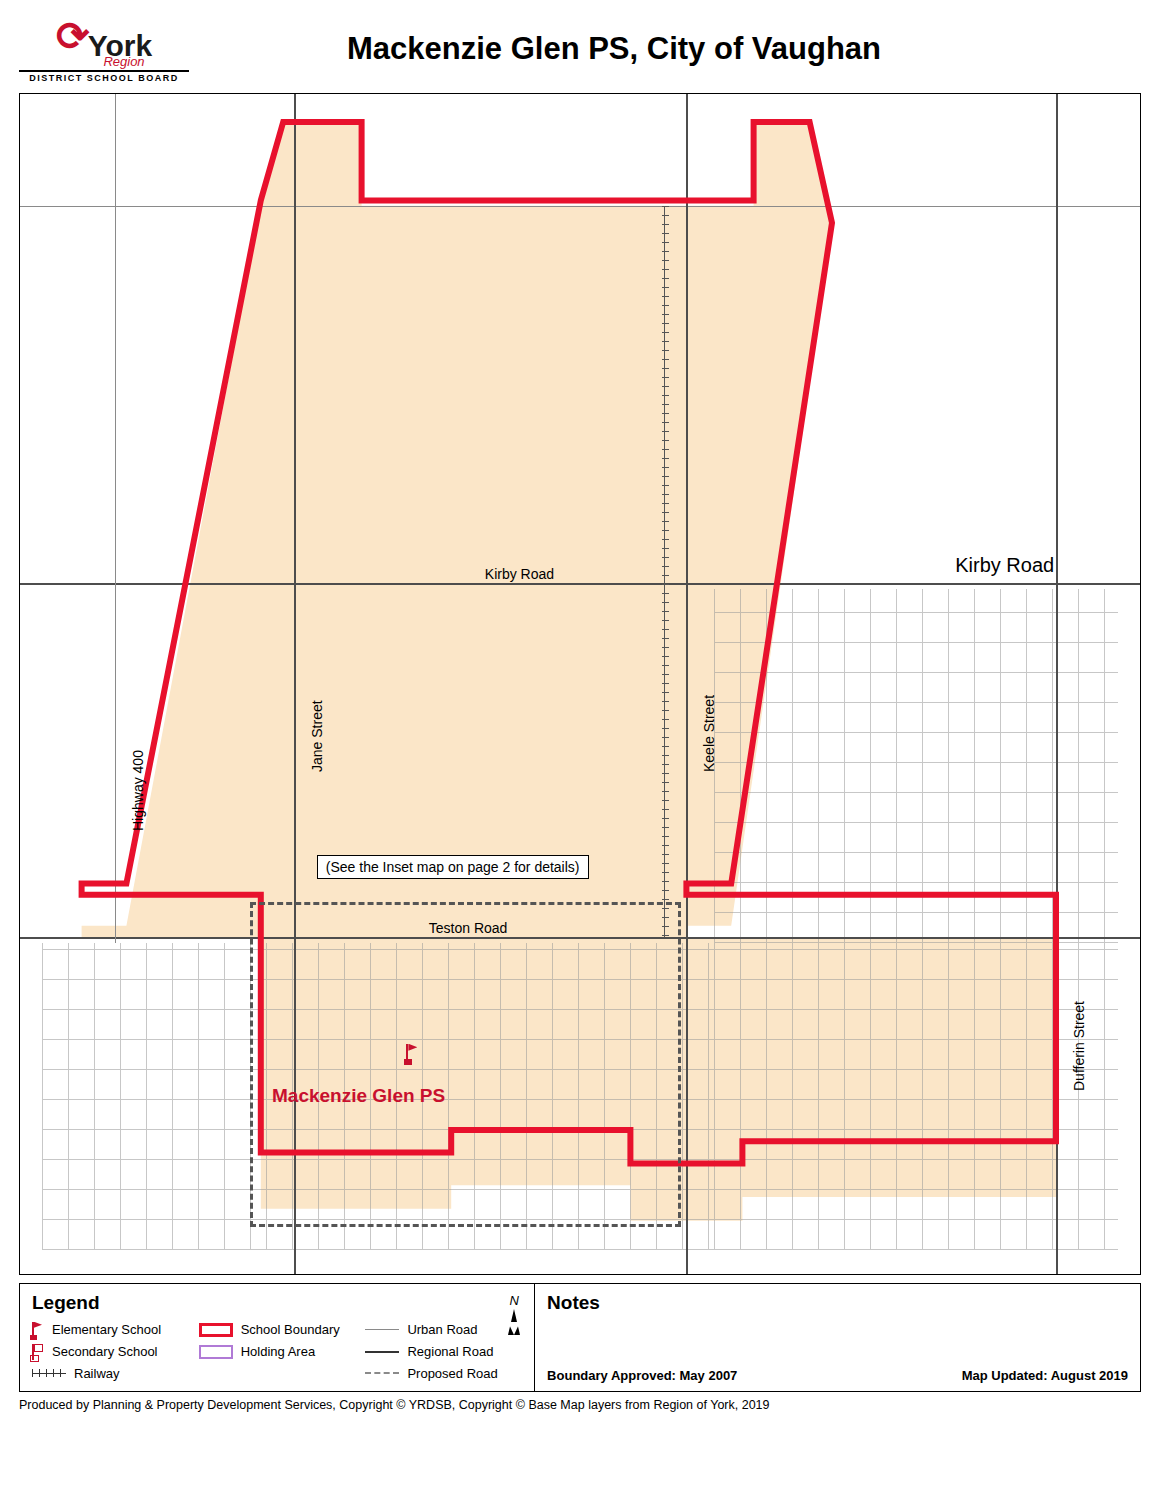⟳York Region
DISTRICT SCHOOL BOARD
Mackenzie Glen PS, City of Vaughan
(See the Inset map on page 2 for details)
Kirby Road
Kirby Road
Teston Road
Highway 400
Jane Street
Keele Street
Dufferin Street
Mackenzie Glen PS
Legend
Elementary School
School Boundary
Urban Road
Secondary School
Holding Area
Regional Road
Railway
Proposed Road
N
Notes
Boundary Approved: May 2007 Map Updated: August 2019
Produced by Planning & Property Development Services, Copyright © YRDSB, Copyright © Base Map layers from Region of York, 2019